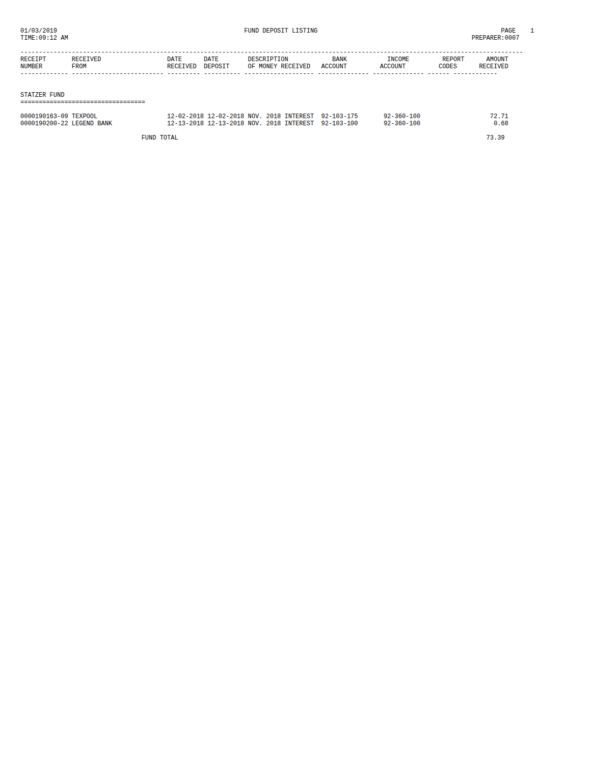01/03/2019 FUND DEPOSIT LISTING PAGE 1 TIME:09:12 AM PREPARER:0007 ----------------------------------------------------------------------------------------------------------------------------------------- RECEIPT RECEIVED DATE DATE DESCRIPTION BANK INCOME REPORT AMOUNT NUMBER FROM RECEIVED DEPOSIT OF MONEY RECEIVED ACCOUNT ACCOUNT CODES RECEIVED ------------- ------------------------- --------- ---------- ------------------- -------------- -------------- ------ ------------ STATZER FUND ================================== 0000190163-09 TEXPOOL 12-02-2018 12-02-2018 NOV. 2018 INTEREST 92-103-175 92-360-100 72.71 0000190200-22 LEGEND BANK 12-13-2018 12-13-2018 NOV. 2018 INTEREST 92-103-100 92-360-100 0.68 FUND TOTAL 73.39